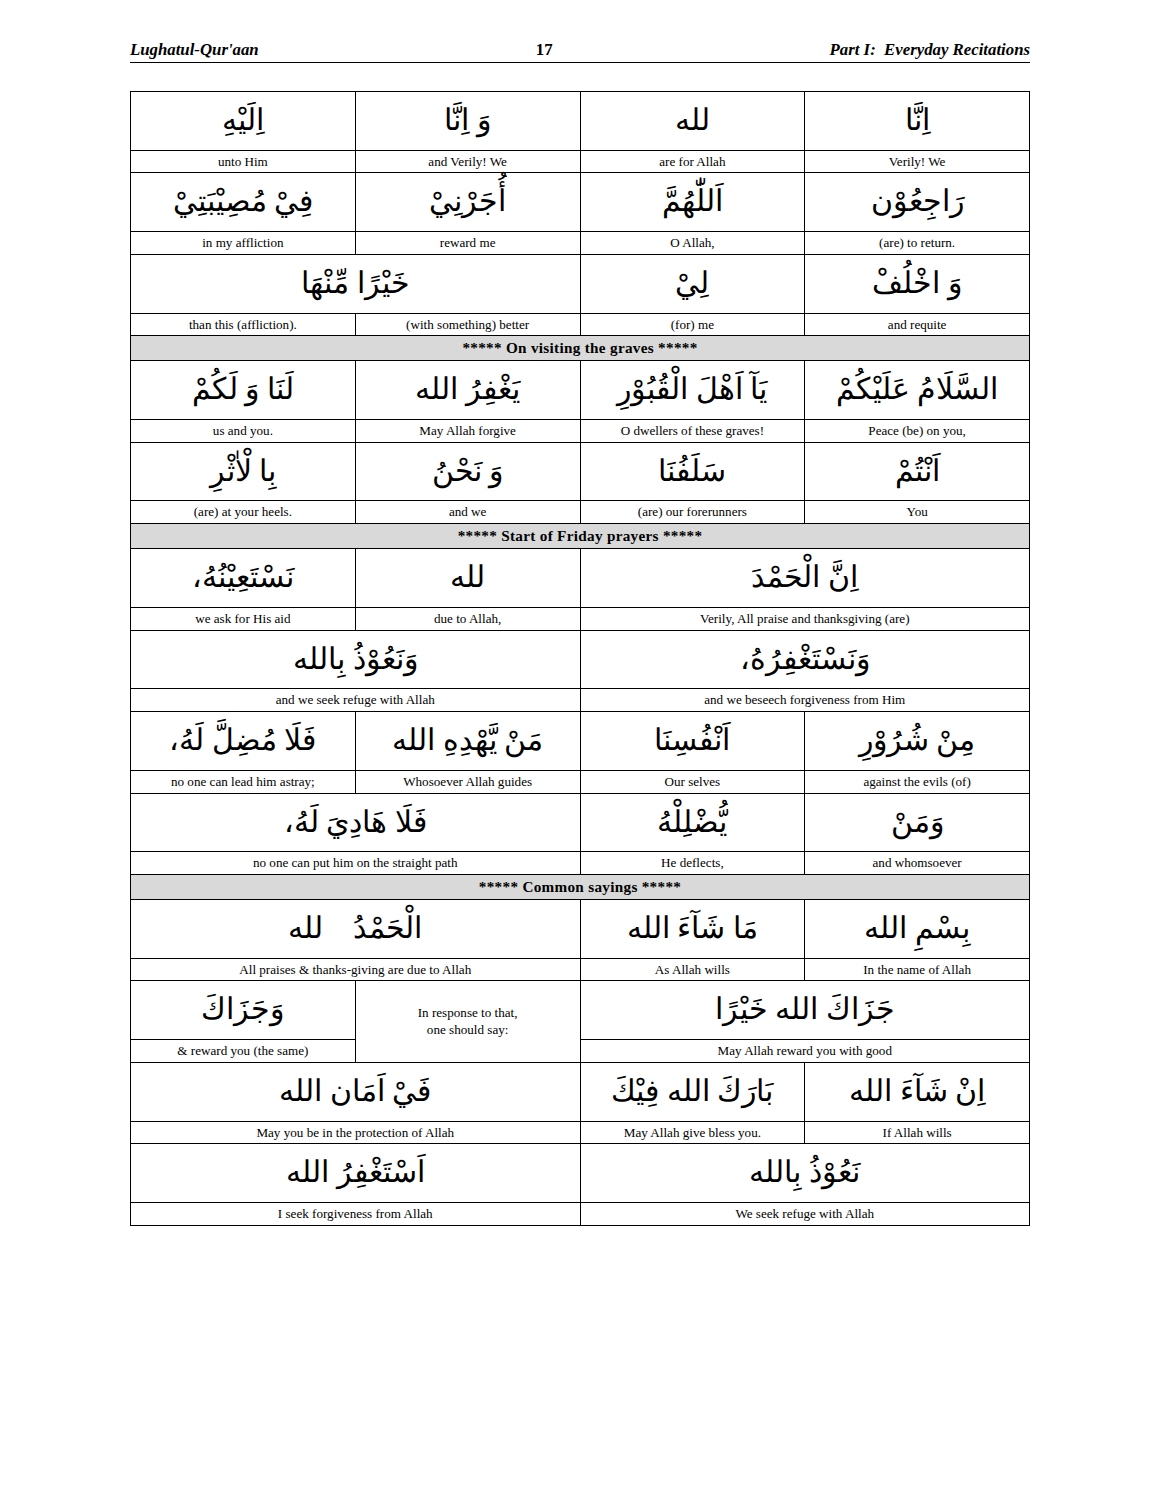Lughatul-Qur'aan 17 Part I: Everyday Recitations
| اِلَيْهِ | وَ اِنَّا | لله | اِنَّا |
| unto Him | and Verily! We | are for Allah | Verily! We |
| فِيْ مُصِيْبَتِيْ | أُجَرْنِيْ | اَللّٰهُمَّ | رَاجِعُوْن |
| in my affliction | reward me | O Allah, | (are) to return. |
| خَيْرًا مِّنْهَا | لِيْ | وَ اخْلُفْ |
| than this (affliction). | (with something) better | (for) me | and requite |
| ***** On visiting the graves ***** |
| لَنَا وَ لَكُمْ | يَغْفِرُ الله | يَآ اَهْلَ الْقُبُوْرِ | السَّلَامُ عَلَيْكُمْ |
| us and you. | May Allah forgive | O dwellers of these graves! | Peace (be) on you, |
| بِا لْاٰثْرِ | وَ نَحْنُ | سَلَفُنَا | اَنْتُمْ |
| (are) at your heels. | and we | (are) our forerunners | You |
| ***** Start of Friday prayers ***** |
| نَسْتَعِيْنُهُ، | لله | اِنَّ الْحَمْدَ |
| we ask for His aid | due to Allah, | Verily, All praise and thanksgiving (are) |
| وَنَعُوْذُ بِالله | وَنَسْتَغْفِرُهُ، |
| and we seek refuge with Allah | and we beseech forgiveness from Him |
| فَلَا مُضِلَّ لَهُ، | مَنْ يَّهْدِهِ الله | اَنْفُسِنَا | مِنْ شُرُوْرِ |
| no one can lead him astray; | Whosoever Allah guides | Our selves | against the evils (of) |
| فَلَا هَادِيَ لَهُ، | يُّضْلِلْهُ | وَمَنْ |
| no one can put him on the straight path | He deflects, | and whomsoever |
| ***** Common sayings ***** |
| الْحَمْدُ لله | مَا شَآءَ الله | بِسْمِ الله |
| All praises & thanks-giving are due to Allah | As Allah wills | In the name of Allah |
| وَجَزَاكَ | In response to that, one should say: | جَزَاكَ الله خَيْرًا |
| & reward you (the same) | May Allah reward you with good |
| فَيْ اَمَان الله | بَارَكَ الله فِيْكَ | اِنْ شَآءَ الله |
| May you be in the protection of Allah | May Allah give bless you. | If Allah wills |
| اَسْتَغْفِرُ الله | نَعُوْذُ بِالله |
| I seek forgiveness from Allah | We seek refuge with Allah |